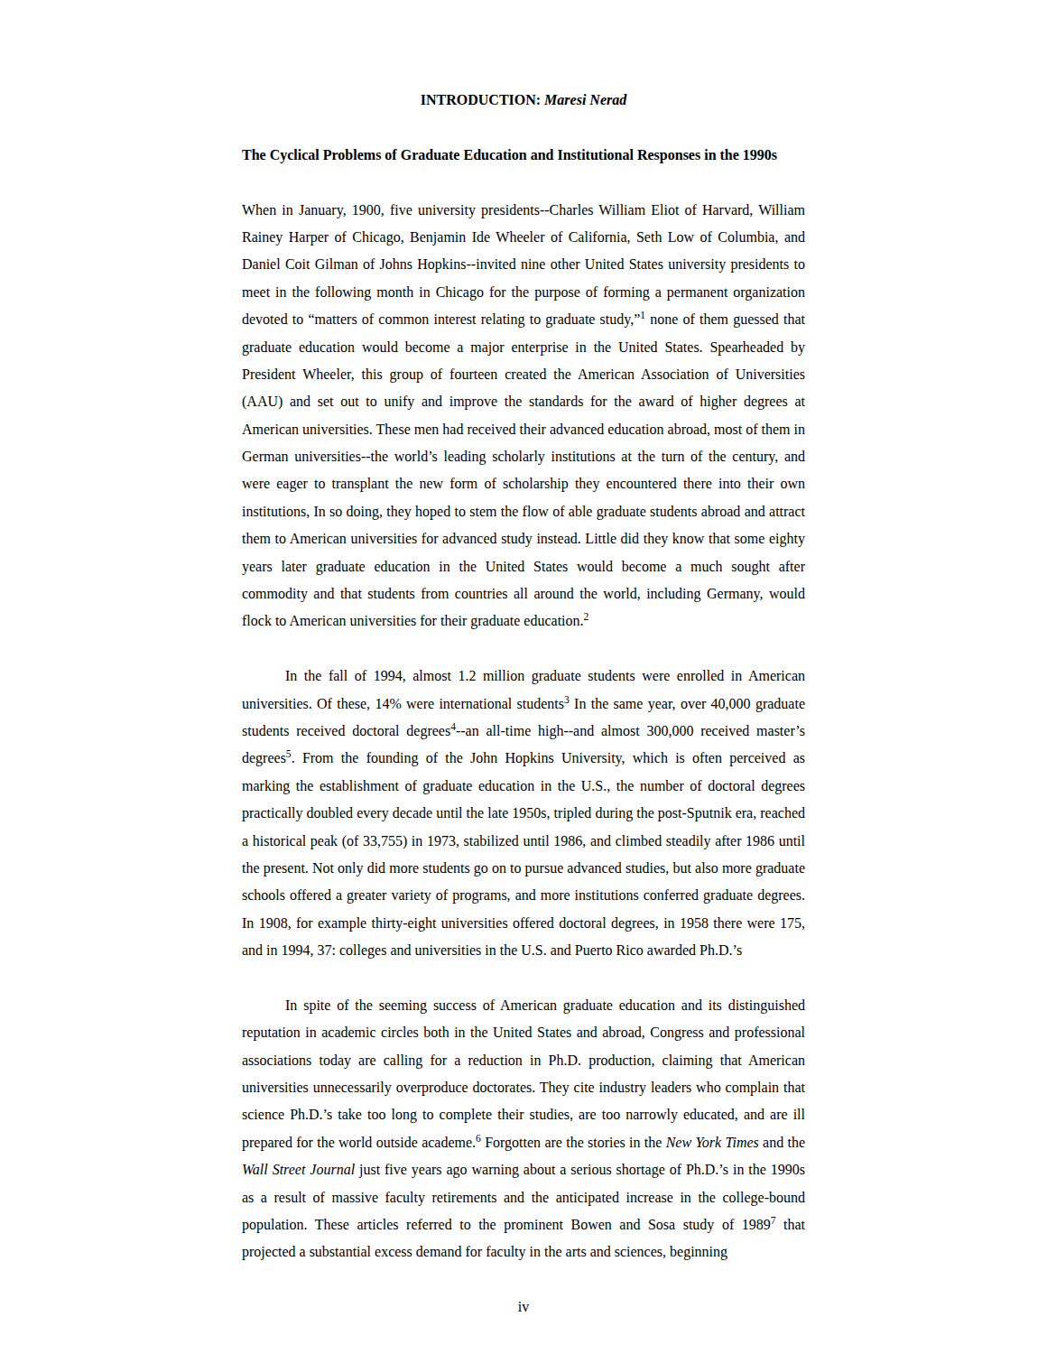INTRODUCTION: Maresi Nerad
The Cyclical Problems of Graduate Education and Institutional Responses in the 1990s
When in January, 1900, five university presidents--Charles William Eliot of Harvard, William Rainey Harper of Chicago, Benjamin Ide Wheeler of California, Seth Low of Columbia, and Daniel Coit Gilman of Johns Hopkins--invited nine other United States university presidents to meet in the following month in Chicago for the purpose of forming a permanent organization devoted to “matters of common interest relating to graduate study,”1 none of them guessed that graduate education would become a major enterprise in the United States. Spearheaded by President Wheeler, this group of fourteen created the American Association of Universities (AAU) and set out to unify and improve the standards for the award of higher degrees at American universities. These men had received their advanced education abroad, most of them in German universities--the world’s leading scholarly institutions at the turn of the century, and were eager to transplant the new form of scholarship they encountered there into their own institutions, In so doing, they hoped to stem the flow of able graduate students abroad and attract them to American universities for advanced study instead. Little did they know that some eighty years later graduate education in the United States would become a much sought after commodity and that students from countries all around the world, including Germany, would flock to American universities for their graduate education.2
In the fall of 1994, almost 1.2 million graduate students were enrolled in American universities. Of these, 14% were international students3 In the same year, over 40,000 graduate students received doctoral degrees4--an all-time high--and almost 300,000 received master’s degrees5. From the founding of the John Hopkins University, which is often perceived as marking the establishment of graduate education in the U.S., the number of doctoral degrees practically doubled every decade until the late 1950s, tripled during the post-Sputnik era, reached a historical peak (of 33,755) in 1973, stabilized until 1986, and climbed steadily after 1986 until the present. Not only did more students go on to pursue advanced studies, but also more graduate schools offered a greater variety of programs, and more institutions conferred graduate degrees. In 1908, for example thirty-eight universities offered doctoral degrees, in 1958 there were 175, and in 1994, 37: colleges and universities in the U.S. and Puerto Rico awarded Ph.D.’s
In spite of the seeming success of American graduate education and its distinguished reputation in academic circles both in the United States and abroad, Congress and professional associations today are calling for a reduction in Ph.D. production, claiming that American universities unnecessarily overproduce doctorates. They cite industry leaders who complain that science Ph.D.’s take too long to complete their studies, are too narrowly educated, and are ill prepared for the world outside academe.6 Forgotten are the stories in the New York Times and the Wall Street Journal just five years ago warning about a serious shortage of Ph.D.’s in the 1990s as a result of massive faculty retirements and the anticipated increase in the college-bound population. These articles referred to the prominent Bowen and Sosa study of 19897 that projected a substantial excess demand for faculty in the arts and sciences, beginning
iv